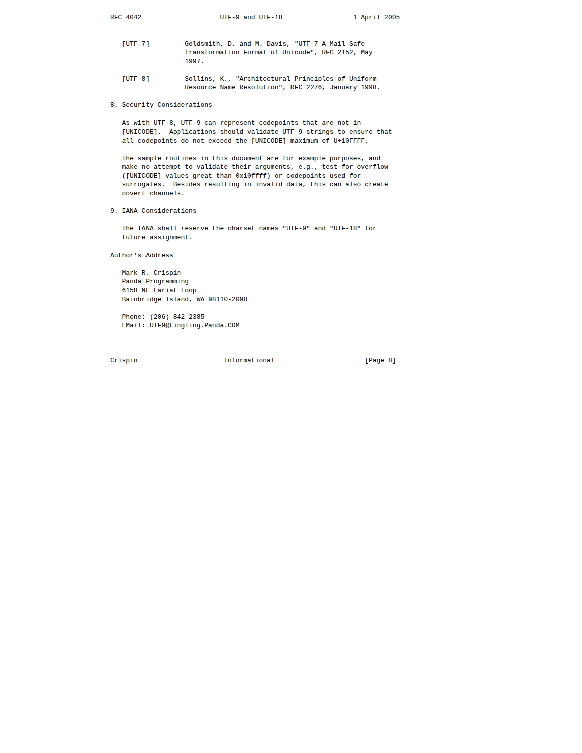RFC 4042 UTF-9 and UTF-18 1 April 2005
   [UTF-7]         Goldsmith, D. and M. Davis, "UTF-7 A Mail-Safe
                   Transformation Format of Unicode", RFC 2152, May
                   1997.

   [UTF-8]         Sollins, K., "Architectural Principles of Uniform
                   Resource Name Resolution", RFC 2276, January 1998.
8. Security Considerations
   As with UTF-8, UTF-9 can represent codepoints that are not in
   [UNICODE].  Applications should validate UTF-9 strings to ensure that
   all codepoints do not exceed the [UNICODE] maximum of U+10FFFF.

   The sample routines in this document are for example purposes, and
   make no attempt to validate their arguments, e.g., test for overflow
   ([UNICODE] values great than 0x10ffff) or codepoints used for
   surrogates.  Besides resulting in invalid data, this can also create
   covert channels.
9. IANA Considerations
   The IANA shall reserve the charset names "UTF-9" and "UTF-18" for
   future assignment.
Author's Address
   Mark R. Crispin
   Panda Programming
   6158 NE Lariat Loop
   Bainbridge Island, WA 98110-2098

   Phone: (206) 842-2385
   EMail: UTF9@Lingling.Panda.COM
Crispin Informational [Page 8]